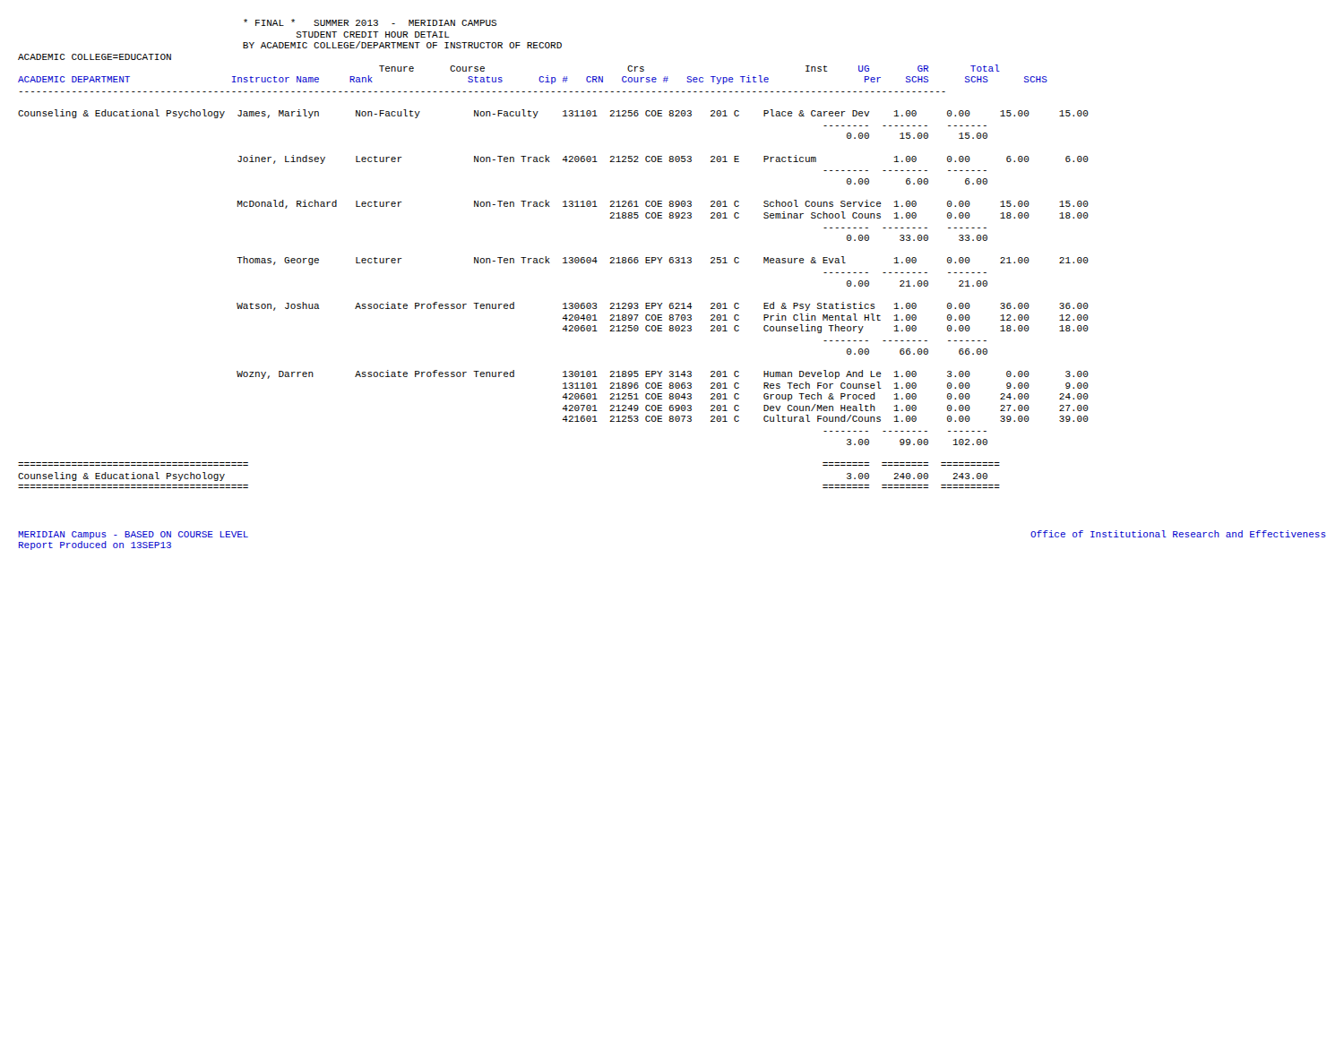* FINAL *   SUMMER 2013  -  MERIDIAN CAMPUS
                                               STUDENT CREDIT HOUR DETAIL
                                      BY ACADEMIC COLLEGE/DEPARTMENT OF INSTRUCTOR OF RECORD
ACADEMIC COLLEGE=EDUCATION
                                                             Tenure      Course                        Crs                           Inst     UG        GR       Total
ACADEMIC DEPARTMENT                 Instructor Name     Rank                Status      Cip #   CRN   Course #   Sec Type Title                Per    SCHS      SCHS      SCHS
-------------------------------------------------------------------------------------------------------------------------------------------------------------

Counseling & Educational Psychology  James, Marilyn      Non-Faculty         Non-Faculty    131101  21256 COE 8203   201 C    Place & Career Dev    1.00     0.00     15.00     15.00
                                                                                                                                        --------  --------   -------
                                                                                                                                            0.00     15.00     15.00

                                     Joiner, Lindsey     Lecturer            Non-Ten Track  420601  21252 COE 8053   201 E    Practicum             1.00     0.00      6.00      6.00
                                                                                                                                        --------  --------   -------
                                                                                                                                            0.00      6.00      6.00

                                     McDonald, Richard   Lecturer            Non-Ten Track  131101  21261 COE 8903   201 C    School Couns Service  1.00     0.00     15.00     15.00
                                                                                                    21885 COE 8923   201 C    Seminar School Couns  1.00     0.00     18.00     18.00
                                                                                                                                        --------  --------   -------
                                                                                                                                            0.00     33.00     33.00

                                     Thomas, George      Lecturer            Non-Ten Track  130604  21866 EPY 6313   251 C    Measure & Eval        1.00     0.00     21.00     21.00
                                                                                                                                        --------  --------   -------
                                                                                                                                            0.00     21.00     21.00

                                     Watson, Joshua      Associate Professor Tenured        130603  21293 EPY 6214   201 C    Ed & Psy Statistics   1.00     0.00     36.00     36.00
                                                                                            420401  21897 COE 8703   201 C    Prin Clin Mental Hlt  1.00     0.00     12.00     12.00
                                                                                            420601  21250 COE 8023   201 C    Counseling Theory     1.00     0.00     18.00     18.00
                                                                                                                                        --------  --------   -------
                                                                                                                                            0.00     66.00     66.00

                                     Wozny, Darren       Associate Professor Tenured        130101  21895 EPY 3143   201 C    Human Develop And Le  1.00     3.00      0.00      3.00
                                                                                            131101  21896 COE 8063   201 C    Res Tech For Counsel  1.00     0.00      9.00      9.00
                                                                                            420601  21251 COE 8043   201 C    Group Tech & Proced   1.00     0.00     24.00     24.00
                                                                                            420701  21249 COE 6903   201 C    Dev Coun/Men Health   1.00     0.00     27.00     27.00
                                                                                            421601  21253 COE 8073   201 C    Cultural Found/Couns  1.00     0.00     39.00     39.00
                                                                                                                                        --------  --------   -------
                                                                                                                                            3.00     99.00    102.00

=======================================                                                                                                 ========  ========  ==========
Counseling & Educational Psychology                                                                                                         3.00    240.00    243.00
=======================================                                                                                                 ========  ========  ==========
MERIDIAN Campus - BASED ON COURSE LEVEL
Report Produced on 13SEP13
Office of Institutional Research and Effectiveness